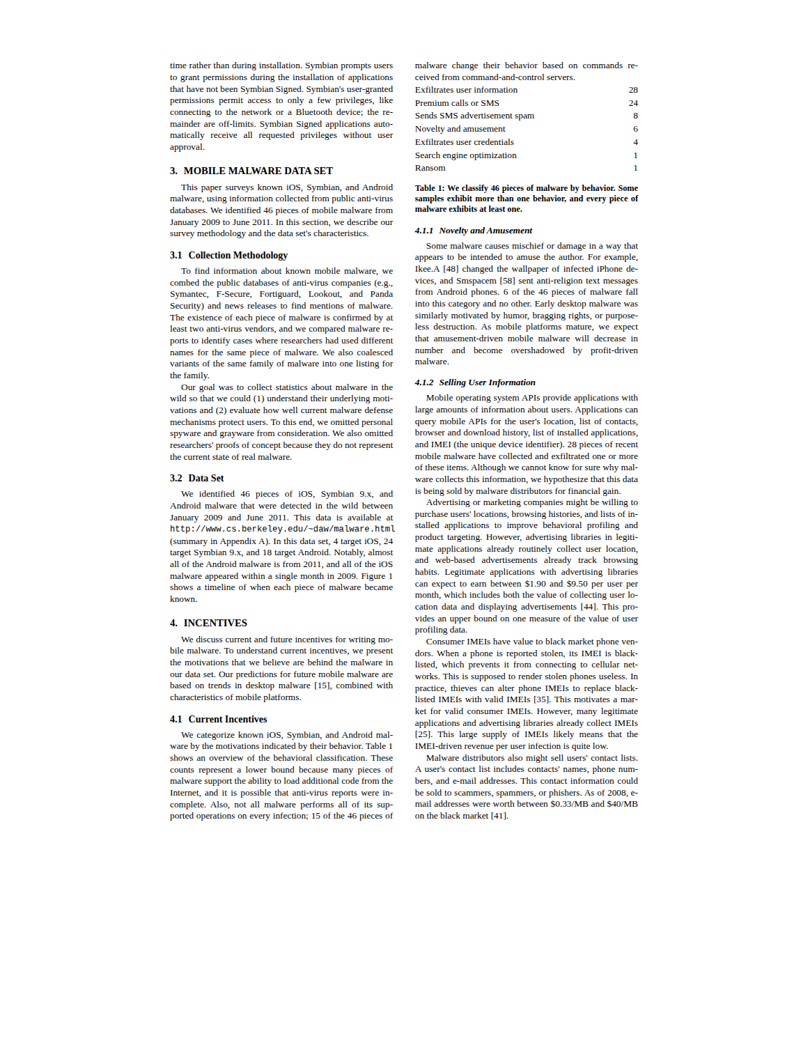time rather than during installation. Symbian prompts users to grant permissions during the installation of applications that have not been Symbian Signed. Symbian's user-granted permissions permit access to only a few privileges, like connecting to the network or a Bluetooth device; the remainder are off-limits. Symbian Signed applications automatically receive all requested privileges without user approval.
3. MOBILE MALWARE DATA SET
This paper surveys known iOS, Symbian, and Android malware, using information collected from public anti-virus databases. We identified 46 pieces of mobile malware from January 2009 to June 2011. In this section, we describe our survey methodology and the data set's characteristics.
3.1 Collection Methodology
To find information about known mobile malware, we combed the public databases of anti-virus companies (e.g., Symantec, F-Secure, Fortiguard, Lookout, and Panda Security) and news releases to find mentions of malware. The existence of each piece of malware is confirmed by at least two anti-virus vendors, and we compared malware reports to identify cases where researchers had used different names for the same piece of malware. We also coalesced variants of the same family of malware into one listing for the family.
Our goal was to collect statistics about malware in the wild so that we could (1) understand their underlying motivations and (2) evaluate how well current malware defense mechanisms protect users. To this end, we omitted personal spyware and grayware from consideration. We also omitted researchers' proofs of concept because they do not represent the current state of real malware.
3.2 Data Set
We identified 46 pieces of iOS, Symbian 9.x, and Android malware that were detected in the wild between January 2009 and June 2011. This data is available at http://www.cs.berkeley.edu/~daw/malware.html (summary in Appendix A). In this data set, 4 target iOS, 24 target Symbian 9.x, and 18 target Android. Notably, almost all of the Android malware is from 2011, and all of the iOS malware appeared within a single month in 2009. Figure 1 shows a timeline of when each piece of malware became known.
4. INCENTIVES
We discuss current and future incentives for writing mobile malware. To understand current incentives, we present the motivations that we believe are behind the malware in our data set. Our predictions for future mobile malware are based on trends in desktop malware [15], combined with characteristics of mobile platforms.
4.1 Current Incentives
We categorize known iOS, Symbian, and Android malware by the motivations indicated by their behavior. Table 1 shows an overview of the behavioral classification. These counts represent a lower bound because many pieces of malware support the ability to load additional code from the Internet, and it is possible that anti-virus reports were incomplete. Also, not all malware performs all of its supported operations on every infection; 15 of the 46 pieces of malware change their behavior based on commands received from command-and-control servers.
| Exfiltrates user information | 28 |
| Premium calls or SMS | 24 |
| Sends SMS advertisement spam | 8 |
| Novelty and amusement | 6 |
| Exfiltrates user credentials | 4 |
| Search engine optimization | 1 |
| Ransom | 1 |
Table 1: We classify 46 pieces of malware by behavior. Some samples exhibit more than one behavior, and every piece of malware exhibits at least one.
4.1.1 Novelty and Amusement
Some malware causes mischief or damage in a way that appears to be intended to amuse the author. For example, Ikee.A [48] changed the wallpaper of infected iPhone devices, and Smspacem [58] sent anti-religion text messages from Android phones. 6 of the 46 pieces of malware fall into this category and no other. Early desktop malware was similarly motivated by humor, bragging rights, or purposeless destruction. As mobile platforms mature, we expect that amusement-driven mobile malware will decrease in number and become overshadowed by profit-driven malware.
4.1.2 Selling User Information
Mobile operating system APIs provide applications with large amounts of information about users. Applications can query mobile APIs for the user's location, list of contacts, browser and download history, list of installed applications, and IMEI (the unique device identifier). 28 pieces of recent mobile malware have collected and exfiltrated one or more of these items. Although we cannot know for sure why malware collects this information, we hypothesize that this data is being sold by malware distributors for financial gain.
Advertising or marketing companies might be willing to purchase users' locations, browsing histories, and lists of installed applications to improve behavioral profiling and product targeting. However, advertising libraries in legitimate applications already routinely collect user location, and web-based advertisements already track browsing habits. Legitimate applications with advertising libraries can expect to earn between $1.90 and $9.50 per user per month, which includes both the value of collecting user location data and displaying advertisements [44]. This provides an upper bound on one measure of the value of user profiling data.
Consumer IMEIs have value to black market phone vendors. When a phone is reported stolen, its IMEI is blacklisted, which prevents it from connecting to cellular networks. This is supposed to render stolen phones useless. In practice, thieves can alter phone IMEIs to replace blacklisted IMEIs with valid IMEIs [35]. This motivates a market for valid consumer IMEIs. However, many legitimate applications and advertising libraries already collect IMEIs [25]. This large supply of IMEIs likely means that the IMEI-driven revenue per user infection is quite low.
Malware distributors also might sell users' contact lists. A user's contact list includes contacts' names, phone numbers, and e-mail addresses. This contact information could be sold to scammers, spammers, or phishers. As of 2008, e-mail addresses were worth between $0.33/MB and $40/MB on the black market [41].